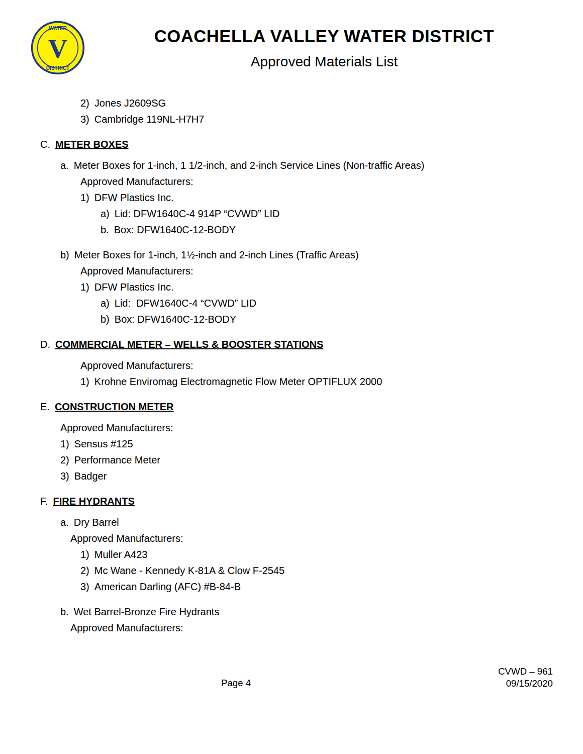WATER DISTRICT V
COACHELLA VALLEY WATER DISTRICT
Approved Materials List
2) Jones J2609SG
3) Cambridge 119NL-H7H7
C. METER BOXES
a. Meter Boxes for 1-inch, 1 1/2-inch, and 2-inch Service Lines (Non-traffic Areas)
Approved Manufacturers:
1) DFW Plastics Inc.
a) Lid: DFW1640C-4 914P “CVWD” LID
b. Box: DFW1640C-12-BODY
b) Meter Boxes for 1-inch, 1½-inch and 2-inch Lines (Traffic Areas)
Approved Manufacturers:
1) DFW Plastics Inc.
a) Lid: DFW1640C-4 “CVWD” LID
b) Box: DFW1640C-12-BODY
D. COMMERCIAL METER – WELLS & BOOSTER STATIONS
Approved Manufacturers:
1) Krohne Enviromag Electromagnetic Flow Meter OPTIFLUX 2000
E. CONSTRUCTION METER
Approved Manufacturers:
1) Sensus #125
2) Performance Meter
3) Badger
F. FIRE HYDRANTS
a. Dry Barrel
Approved Manufacturers:
1) Muller A423
2) Mc Wane - Kennedy K-81A & Clow F-2545
3) American Darling (AFC) #B-84-B
b. Wet Barrel-Bronze Fire Hydrants
Approved Manufacturers:
Page 4
CVWD – 961
09/15/2020